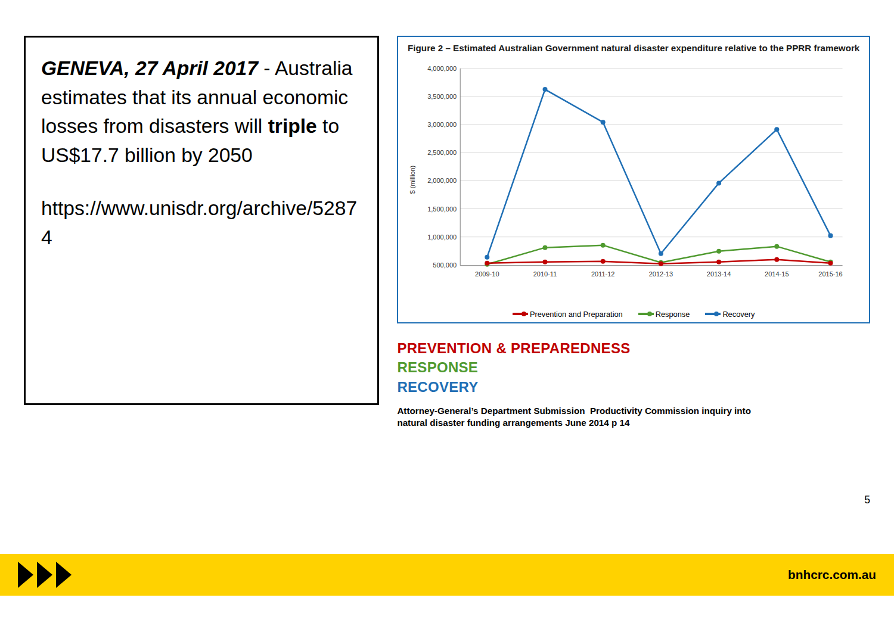GENEVA, 27 April 2017 - Australia estimates that its annual economic losses from disasters will triple to US$17.7 billion by 2050
https://www.unisdr.org/archive/52874
Figure 2 – Estimated Australian Government natural disaster expenditure relative to the PPRR framework
$ (million) 4,000,000 3,500,000 3,000,000 2,500,000 2,000,000 1,500,000 1,000,000 500,000 2009-10 2010-11 2011-12 2012-13 2013-14 2014-15 2015-16
Prevention and Preparation Response Recovery
PREVENTION & PREPAREDNESS
RESPONSE
RECOVERY
Attorney-General’s Department Submission Productivity Commission inquiry into natural disaster funding arrangements June 2014 p 14
5
bnhcrc.com.au